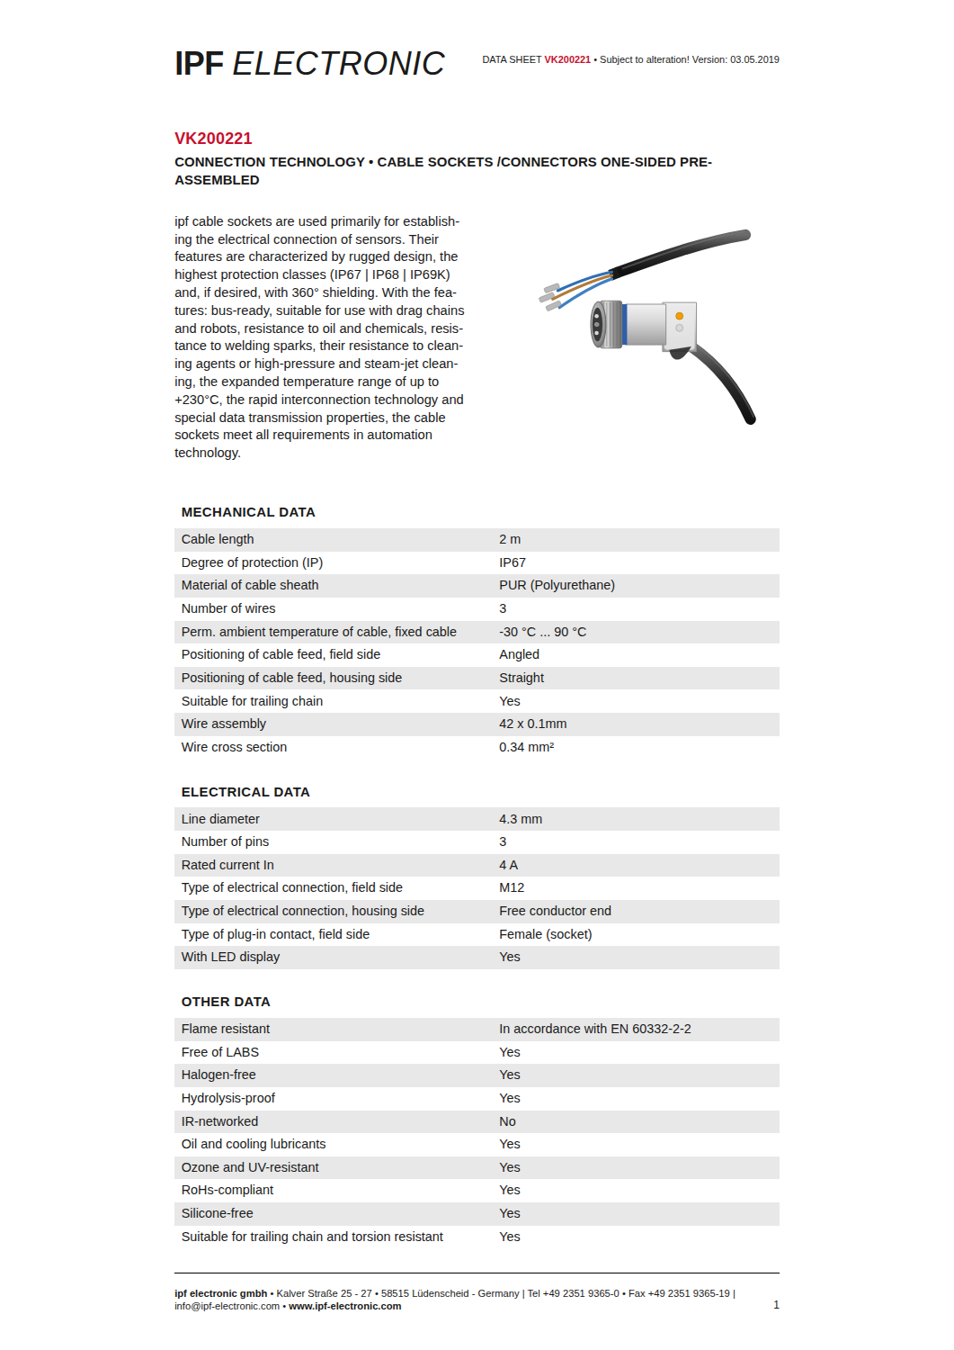IPF ELECTRONIC
DATA SHEET VK200221 • Subject to alteration! Version: 03.05.2019
VK200221
CONNECTION TECHNOLOGY • CABLE SOCKETS /CONNECTORS ONE-SIDED PRE-ASSEMBLED
ipf cable sockets are used primarily for establishing the electrical connection of sensors. Their features are characterized by rugged design, the highest protection classes (IP67 | IP68 | IP69K) and, if desired, with 360° shielding. With the features: bus-ready, suitable for use with drag chains and robots, resistance to oil and chemicals, resistance to welding sparks, their resistance to cleaning agents or high-pressure and steam-jet cleaning, the expanded temperature range of up to +230°C, the rapid interconnection technology and special data transmission properties, the cable sockets meet all requirements in automation technology.
MECHANICAL DATA
| Cable length | 2 m |
| Degree of protection (IP) | IP67 |
| Material of cable sheath | PUR (Polyurethane) |
| Number of wires | 3 |
| Perm. ambient temperature of cable, fixed cable | -30 °C ... 90 °C |
| Positioning of cable feed, field side | Angled |
| Positioning of cable feed, housing side | Straight |
| Suitable for trailing chain | Yes |
| Wire assembly | 42 x 0.1mm |
| Wire cross section | 0.34 mm² |
ELECTRICAL DATA
| Line diameter | 4.3 mm |
| Number of pins | 3 |
| Rated current In | 4 A |
| Type of electrical connection, field side | M12 |
| Type of electrical connection, housing side | Free conductor end |
| Type of plug-in contact, field side | Female (socket) |
| With LED display | Yes |
OTHER DATA
| Flame resistant | In accordance with EN 60332-2-2 |
| Free of LABS | Yes |
| Halogen-free | Yes |
| Hydrolysis-proof | Yes |
| IR-networked | No |
| Oil and cooling lubricants | Yes |
| Ozone and UV-resistant | Yes |
| RoHs-compliant | Yes |
| Silicone-free | Yes |
| Suitable for trailing chain and torsion resistant | Yes |
ipf electronic gmbh • Kalver Straße 25 - 27 • 58515 Lüdenscheid - Germany | Tel +49 2351 9365-0 • Fax +49 2351 9365-19 |
info@ipf-electronic.com • www.ipf-electronic.com
1